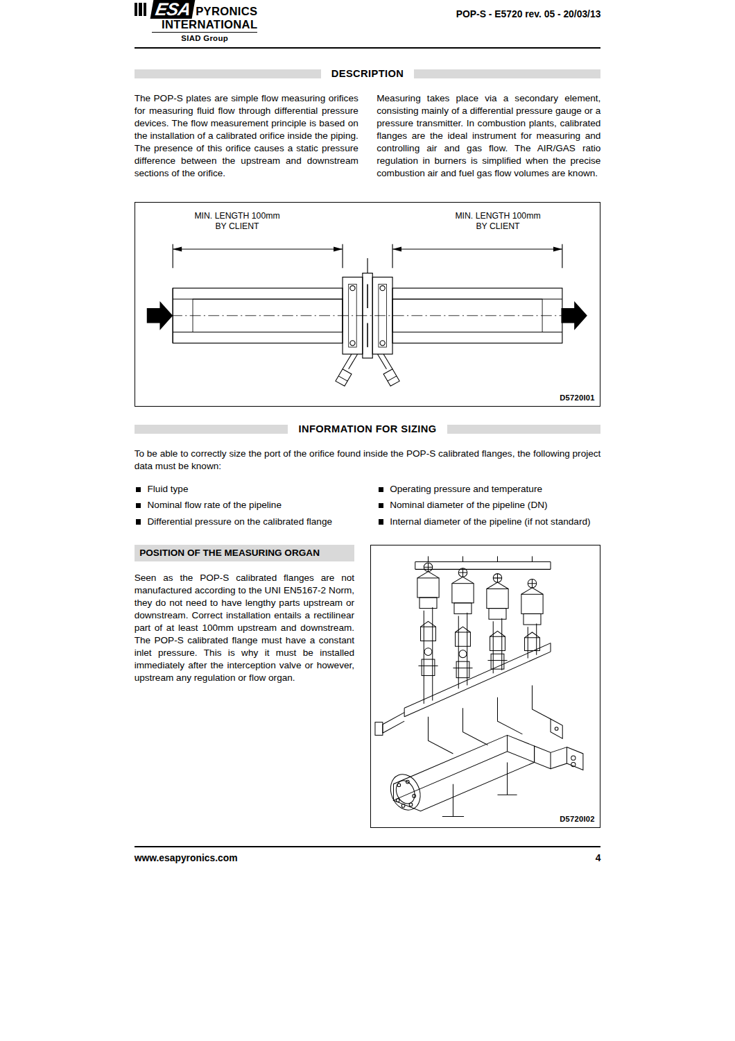ESA PYRONICS
INTERNATIONAL
SIAD Group
POP-S - E5720 rev. 05 - 20/03/13
DESCRIPTION
The POP-S plates are simple flow measuring orifices for measuring fluid flow through differential pressure devices. The flow measurement principle is based on the installation of a calibrated orifice inside the piping. The presence of this orifice causes a static pressure difference between the upstream and downstream sections of the orifice.
Measuring takes place via a secondary element, consisting mainly of a differential pressure gauge or a pressure transmitter. In combustion plants, calibrated flanges are the ideal instrument for measuring and controlling air and gas flow. The AIR/GAS ratio regulation in burners is simplified when the precise combustion air and fuel gas flow volumes are known.
MIN. LENGTH 100mm
BY CLIENT
MIN. LENGTH 100mm
BY CLIENT
D5720I01
INFORMATION FOR SIZING
To be able to correctly size the port of the orifice found inside the POP-S calibrated flanges, the following project data must be known:
Fluid type
Nominal flow rate of the pipeline
Differential pressure on the calibrated flange
Operating pressure and temperature
Nominal diameter of the pipeline (DN)
Internal diameter of the pipeline (if not standard)
POSITION OF THE MEASURING ORGAN
Seen as the POP-S calibrated flanges are not manufactured according to the UNI EN5167-2 Norm, they do not need to have lengthy parts upstream or downstream. Correct installation entails a rectilinear part of at least 100mm upstream and downstream. The POP-S calibrated flange must have a constant inlet pressure. This is why it must be installed immediately after the interception valve or however, upstream any regulation or flow organ.
D5720I02
www.esapyronics.com 4